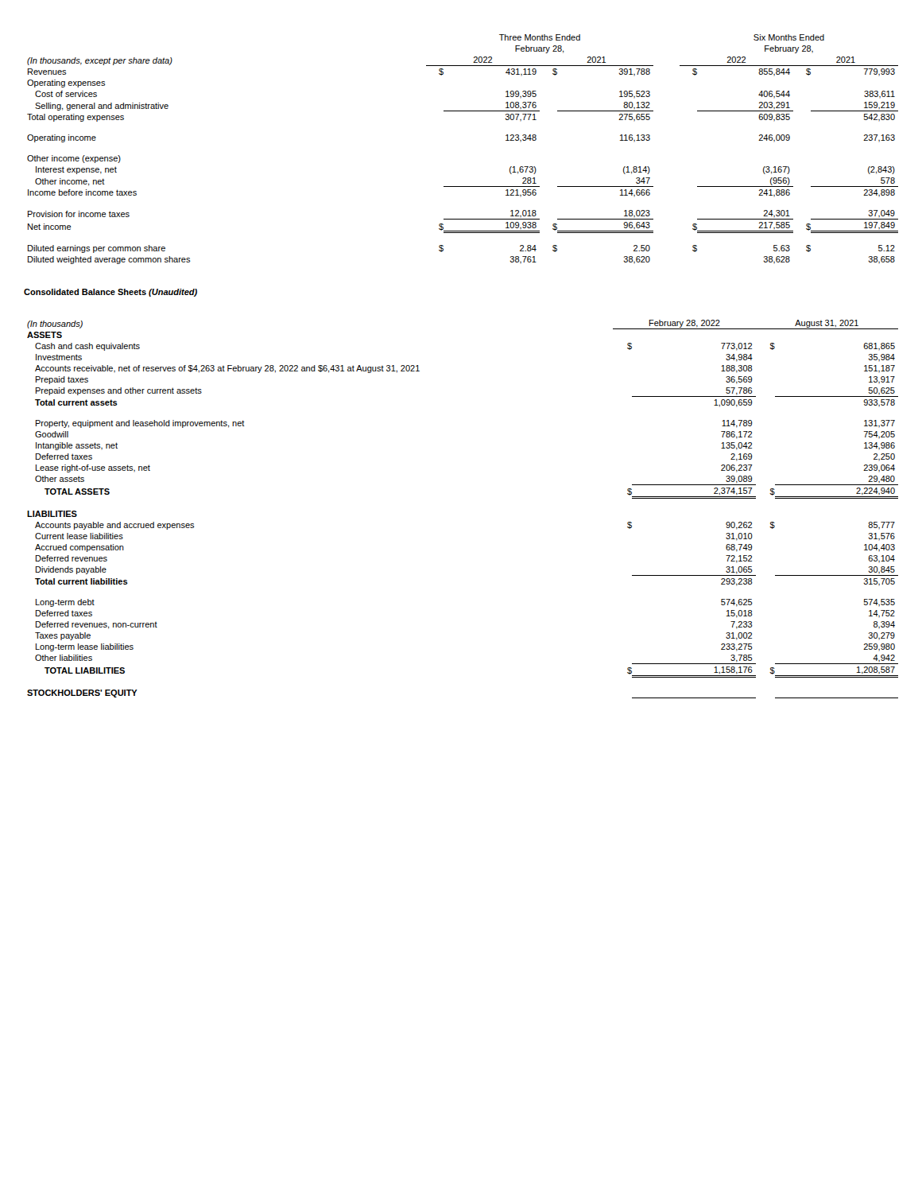| | Three Months Ended | | Six Months Ended |
| | February 28, | | February 28, |
| (In thousands, except per share data) | 2022 | 2021 | | 2022 | 2021 |
| Revenues | $ | 431,119 | $ | 391,788 | | $ | 855,844 | $ | 779,993 |
| Operating expenses | | | | | | | | | |
| Cost of services | | 199,395 | | 195,523 | | | 406,544 | | 383,611 |
| Selling, general and administrative | | 108,376 | | 80,132 | | | 203,291 | | 159,219 |
| Total operating expenses | | 307,771 | | 275,655 | | | 609,835 | | 542,830 |
| Operating income | | 123,348 | | 116,133 | | | 246,009 | | 237,163 |
| Other income (expense) | | | | | | | | | |
| Interest expense, net | | (1,673) | | (1,814) | | | (3,167) | | (2,843) |
| Other income, net | | 281 | | 347 | | | (956) | | 578 |
| Income before income taxes | | 121,956 | | 114,666 | | | 241,886 | | 234,898 |
| Provision for income taxes | | 12,018 | | 18,023 | | | 24,301 | | 37,049 |
| Net income | $ | 109,938 | $ | 96,643 | | $ | 217,585 | $ | 197,849 |
| Diluted earnings per common share | $ | 2.84 | $ | 2.50 | | $ | 5.63 | $ | 5.12 |
| Diluted weighted average common shares | | 38,761 | | 38,620 | | | 38,628 | | 38,658 |
Consolidated Balance Sheets (Unaudited)
| (In thousands) | February 28, 2022 | August 31, 2021 |
| ASSETS | | | | |
| Cash and cash equivalents | $ | 773,012 | $ | 681,865 |
| Investments | | 34,984 | | 35,984 |
| Accounts receivable, net of reserves of $4,263 at February 28, 2022 and $6,431 at August 31, 2021 | | 188,308 | | 151,187 |
| Prepaid taxes | | 36,569 | | 13,917 |
| Prepaid expenses and other current assets | | 57,786 | | 50,625 |
| Total current assets | | 1,090,659 | | 933,578 |
| Property, equipment and leasehold improvements, net | | 114,789 | | 131,377 |
| Goodwill | | 786,172 | | 754,205 |
| Intangible assets, net | | 135,042 | | 134,986 |
| Deferred taxes | | 2,169 | | 2,250 |
| Lease right-of-use assets, net | | 206,237 | | 239,064 |
| Other assets | | 39,089 | | 29,480 |
| TOTAL ASSETS | $ | 2,374,157 | $ | 2,224,940 |
| LIABILITIES | | | | |
| Accounts payable and accrued expenses | $ | 90,262 | $ | 85,777 |
| Current lease liabilities | | 31,010 | | 31,576 |
| Accrued compensation | | 68,749 | | 104,403 |
| Deferred revenues | | 72,152 | | 63,104 |
| Dividends payable | | 31,065 | | 30,845 |
| Total current liabilities | | 293,238 | | 315,705 |
| Long-term debt | | 574,625 | | 574,535 |
| Deferred taxes | | 15,018 | | 14,752 |
| Deferred revenues, non-current | | 7,233 | | 8,394 |
| Taxes payable | | 31,002 | | 30,279 |
| Long-term lease liabilities | | 233,275 | | 259,980 |
| Other liabilities | | 3,785 | | 4,942 |
| TOTAL LIABILITIES | $ | 1,158,176 | $ | 1,208,587 |
| STOCKHOLDERS' EQUITY | | | | |